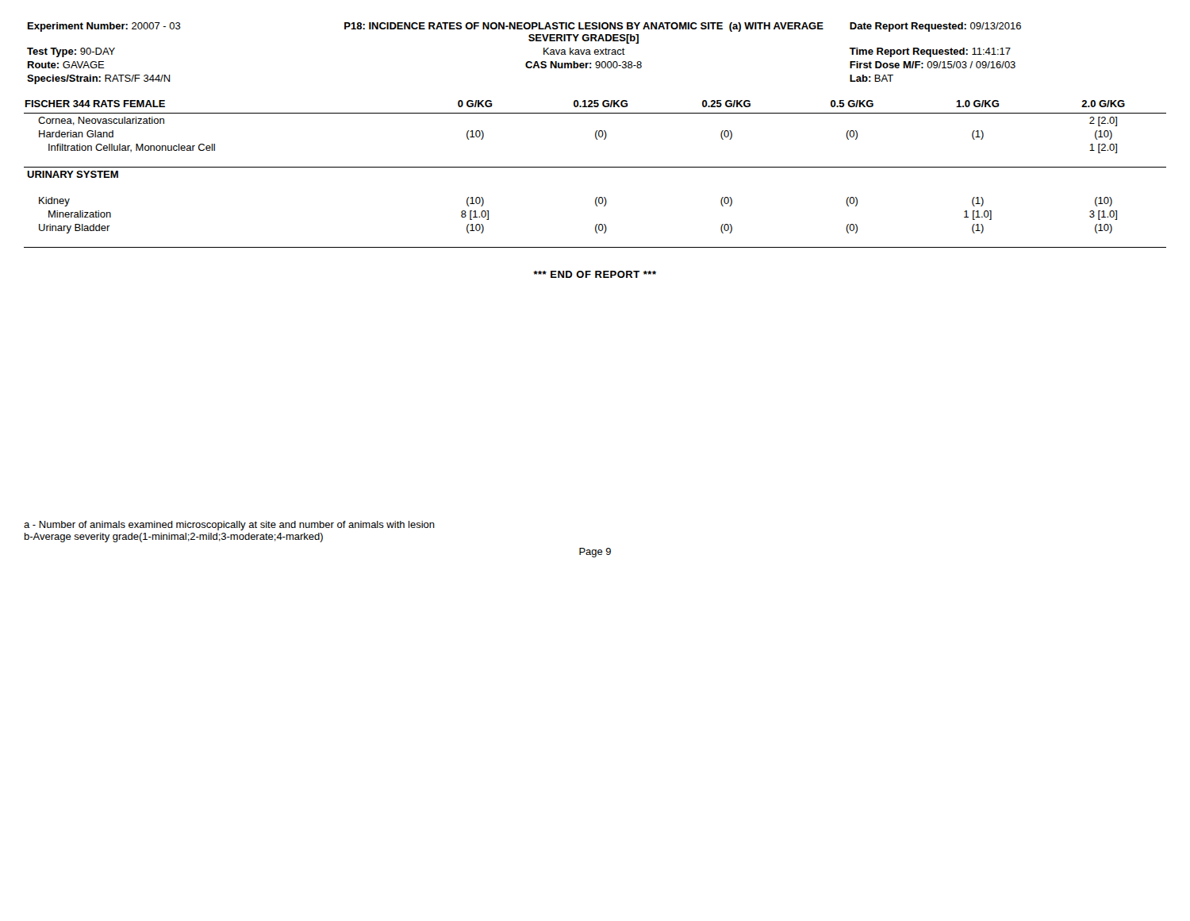| Experiment Number: 20007 - 03 | P18: INCIDENCE RATES OF NON-NEOPLASTIC LESIONS BY ANATOMIC SITE (a) WITH AVERAGE SEVERITY GRADES[b] | Date Report Requested: 09/13/2016 |
| Test Type: 90-DAY | Kava kava extract | Time Report Requested: 11:41:17 |
| Route: GAVAGE | CAS Number: 9000-38-8 | First Dose M/F: 09/15/03 / 09/16/03 |
| Species/Strain: RATS/F 344/N | | Lab: BAT |
| FISCHER 344 RATS FEMALE | 0 G/KG | 0.125 G/KG | 0.25 G/KG | 0.5 G/KG | 1.0 G/KG | 2.0 G/KG |
| Cornea, Neovascularization | | | | | | 2 [2.0] |
| Harderian Gland | (10) | (0) | (0) | (0) | (1) | (10) |
| Infiltration Cellular, Mononuclear Cell | | | | | | 1 [2.0] |
| URINARY SYSTEM | |
| Kidney | (10) | (0) | (0) | (0) | (1) | (10) |
| Mineralization | 8 [1.0] | | | | 1 [1.0] | 3 [1.0] |
| Urinary Bladder | (10) | (0) | (0) | (0) | (1) | (10) |
*** END OF REPORT ***
a - Number of animals examined microscopically at site and number of animals with lesion
b-Average severity grade(1-minimal;2-mild;3-moderate;4-marked)
Page 9